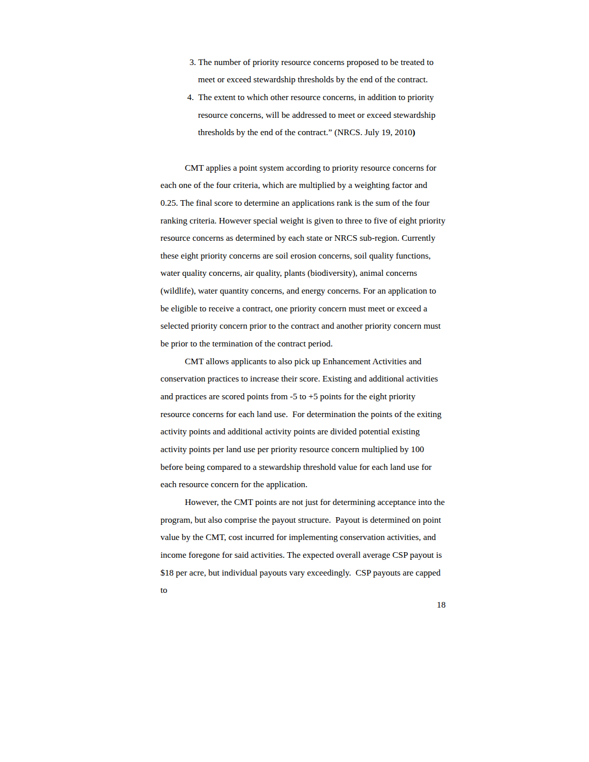3. The number of priority resource concerns proposed to be treated to meet or exceed stewardship thresholds by the end of the contract.
4. The extent to which other resource concerns, in addition to priority resource concerns, will be addressed to meet or exceed stewardship thresholds by the end of the contract.” (NRCS. July 19, 2010)
CMT applies a point system according to priority resource concerns for each one of the four criteria, which are multiplied by a weighting factor and 0.25. The final score to determine an applications rank is the sum of the four ranking criteria. However special weight is given to three to five of eight priority resource concerns as determined by each state or NRCS sub-region. Currently these eight priority concerns are soil erosion concerns, soil quality functions, water quality concerns, air quality, plants (biodiversity), animal concerns (wildlife), water quantity concerns, and energy concerns. For an application to be eligible to receive a contract, one priority concern must meet or exceed a selected priority concern prior to the contract and another priority concern must be prior to the termination of the contract period.
CMT allows applicants to also pick up Enhancement Activities and conservation practices to increase their score. Existing and additional activities and practices are scored points from -5 to +5 points for the eight priority resource concerns for each land use. For determination the points of the exiting activity points and additional activity points are divided potential existing activity points per land use per priority resource concern multiplied by 100 before being compared to a stewardship threshold value for each land use for each resource concern for the application.
However, the CMT points are not just for determining acceptance into the program, but also comprise the payout structure. Payout is determined on point value by the CMT, cost incurred for implementing conservation activities, and income foregone for said activities. The expected overall average CSP payout is $18 per acre, but individual payouts vary exceedingly. CSP payouts are capped to
18